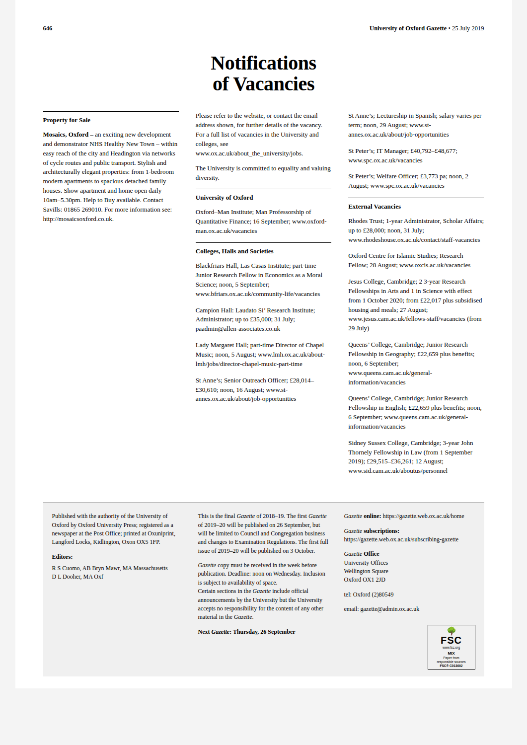646 University of Oxford Gazette • 25 July 2019
Notifications
of Vacancies
Property for Sale
Mosaics, Oxford – an exciting new development and demonstrator NHS Healthy New Town – within easy reach of the city and Headington via networks of cycle routes and public transport. Stylish and architecturally elegant properties: from 1-bedroom modern apartments to spacious detached family houses. Show apartment and home open daily 10am–5.30pm. Help to Buy available. Contact Savills: 01865 269010. For more information see: http://mosaicsoxford.co.uk.
Please refer to the website, or contact the email address shown, for further details of the vacancy. For a full list of vacancies in the University and colleges, see www.ox.ac.uk/about_the_university/jobs.
The University is committed to equality and valuing diversity.
University of Oxford
Oxford–Man Institute; Man Professorship of Quantitative Finance; 16 September; www.oxford-man.ox.ac.uk/vacancies
Colleges, Halls and Societies
Blackfriars Hall, Las Casas Institute; part-time Junior Research Fellow in Economics as a Moral Science; noon, 5 September; www.bfriars.ox.ac.uk/community-life/vacancies
Campion Hall: Laudato Si’ Research Institute; Administrator; up to £35,000; 31 July; paadmin@allen-associates.co.uk
Lady Margaret Hall; part-time Director of Chapel Music; noon, 5 August; www.lmh.ox.ac.uk/about-lmh/jobs/director-chapel-music-part-time
St Anne’s; Senior Outreach Officer; £28,014–£30,610; noon, 16 August; www.st-annes.ox.ac.uk/about/job-opportunities
St Anne’s; Lectureship in Spanish; salary varies per term; noon, 29 August; www.st-annes.ox.ac.uk/about/job-opportunities
St Peter’s; IT Manager; £40,792–£48,677; www.spc.ox.ac.uk/vacancies
St Peter’s; Welfare Officer; £3,773 pa; noon, 2 August; www.spc.ox.ac.uk/vacancies
External Vacancies
Rhodes Trust; 1-year Administrator, Scholar Affairs; up to £28,000; noon, 31 July; www.rhodeshouse.ox.ac.uk/contact/staff-vacancies
Oxford Centre for Islamic Studies; Research Fellow; 28 August; www.oxcis.ac.uk/vacancies
Jesus College, Cambridge; 2 3-year Research Fellowships in Arts and 1 in Science with effect from 1 October 2020; from £22,017 plus subsidised housing and meals; 27 August; www.jesus.cam.ac.uk/fellows-staff/vacancies (from 29 July)
Queens’ College, Cambridge; Junior Research Fellowship in Geography; £22,659 plus benefits; noon, 6 September; www.queens.cam.ac.uk/general-information/vacancies
Queens’ College, Cambridge; Junior Research Fellowship in English; £22,659 plus benefits; noon, 6 September; www.queens.cam.ac.uk/general-information/vacancies
Sidney Sussex College, Cambridge; 3-year John Thornely Fellowship in Law (from 1 September 2019); £29,515–£36,261; 12 August; www.sid.cam.ac.uk/aboutus/personnel
Published with the authority of the University of Oxford by Oxford University Press; registered as a newspaper at the Post Office; printed at Oxuniprint, Langford Locks, Kidlington, Oxon OX5 1FP.
Editors:
R S Cuomo, AB Bryn Mawr, MA Massachusetts
D L Dooher, MA Oxf
This is the final Gazette of 2018–19. The first Gazette of 2019–20 will be published on 26 September, but will be limited to Council and Congregation business and changes to Examination Regulations. The first full issue of 2019–20 will be published on 3 October.
Gazette copy must be received in the week before publication. Deadline: noon on Wednesday. Inclusion is subject to availability of space.
Certain sections in the Gazette include official announcements by the University but the University accepts no responsibility for the content of any other material in the Gazette.
Next Gazette: Thursday, 26 September
Gazette online: https://gazette.web.ox.ac.uk/home
Gazette subscriptions: https://gazette.web.ox.ac.uk/subscribing-gazette
Gazette Office
University Offices
Wellington Square
Oxford OX1 2JD
tel: Oxford (2)80549
email: gazette@admin.ox.ac.uk
🌳
FSC
www.fsc.org
MIX
Paper from
responsible sources
FSC® C013002